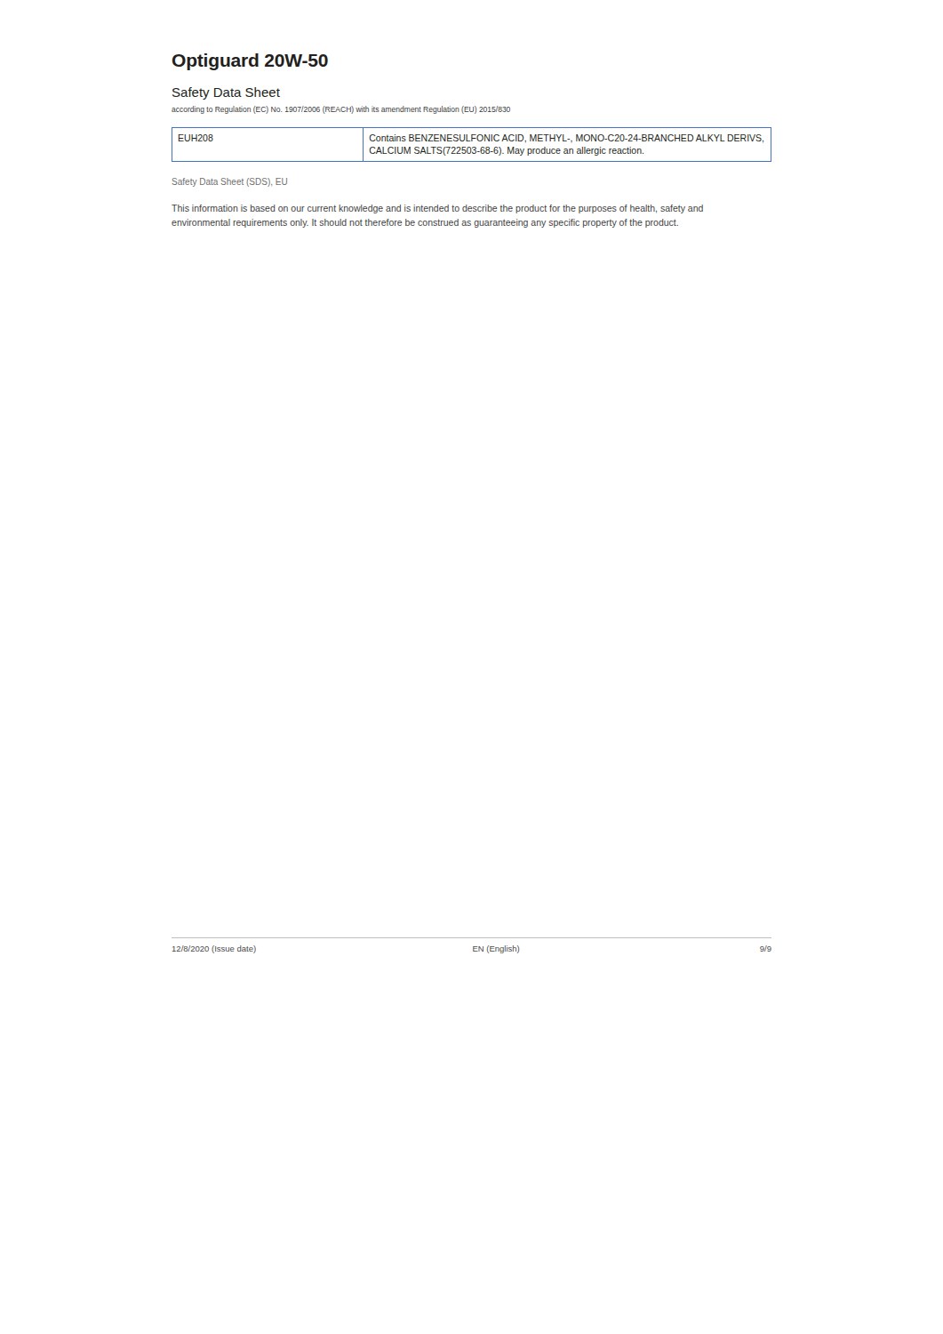Optiguard 20W-50
Safety Data Sheet
according to Regulation (EC) No. 1907/2006 (REACH) with its amendment Regulation (EU) 2015/830
| EUH208 | Contains BENZENESULFONIC ACID, METHYL-, MONO-C20-24-BRANCHED ALKYL DERIVS, CALCIUM SALTS(722503-68-6). May produce an allergic reaction. |
Safety Data Sheet (SDS), EU
This information is based on our current knowledge and is intended to describe the product for the purposes of health, safety and environmental requirements only. It should not therefore be construed as guaranteeing any specific property of the product.
12/8/2020 (Issue date)
EN (English)
9/9